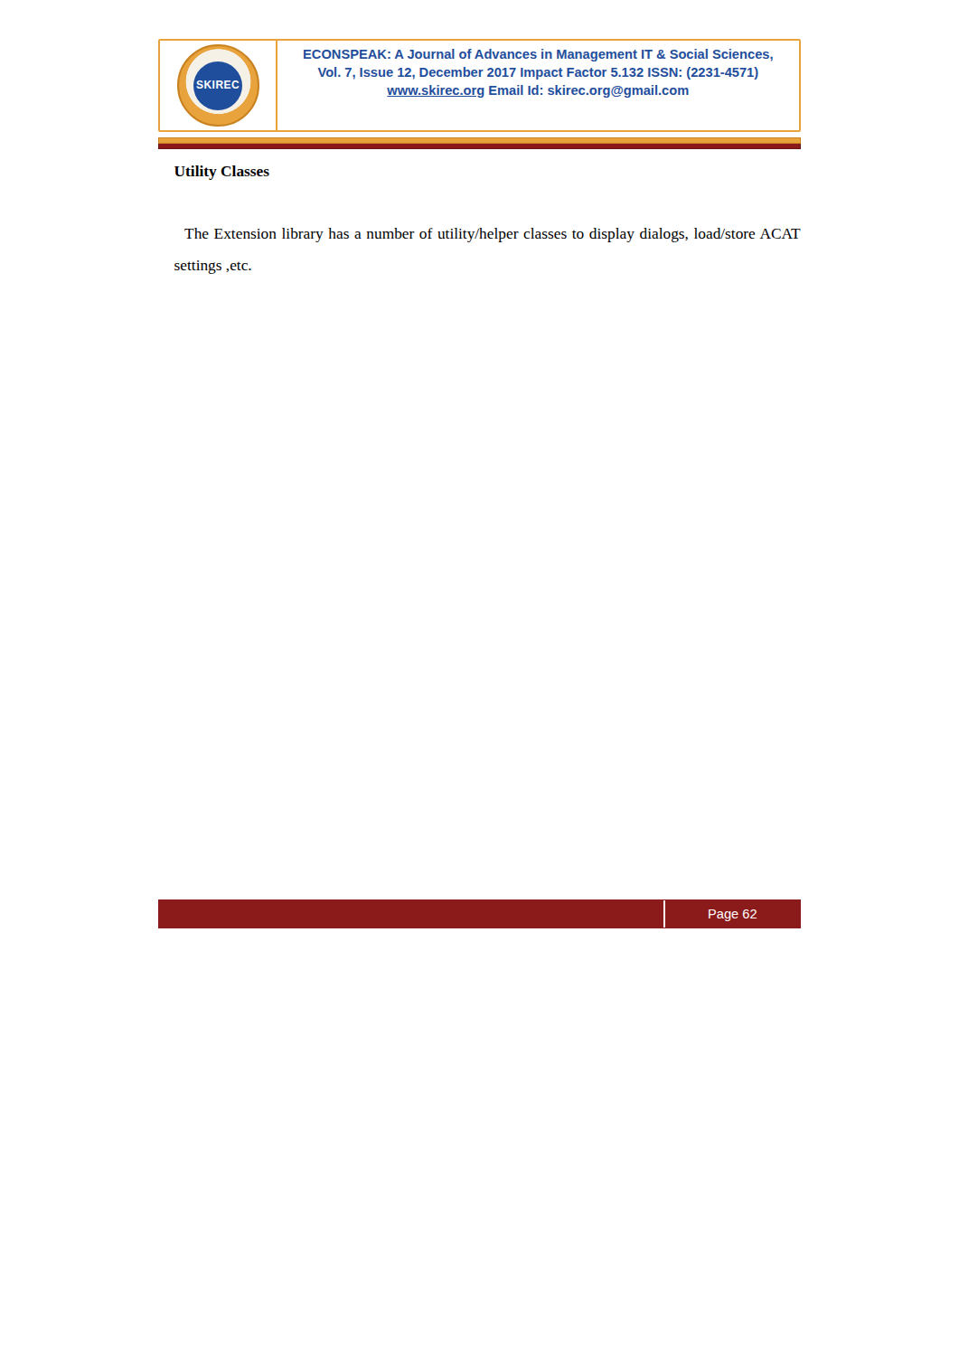SKIREC
ECONSPEAK: A Journal of Advances in Management IT & Social Sciences,
Vol. 7, Issue 12, December 2017 Impact Factor 5.132 ISSN: (2231-4571)
www.skirec.org Email Id: skirec.org@gmail.com
Utility Classes
The Extension library has a number of utility/helper classes to display dialogs, load/store ACAT settings ,etc.
Page 62